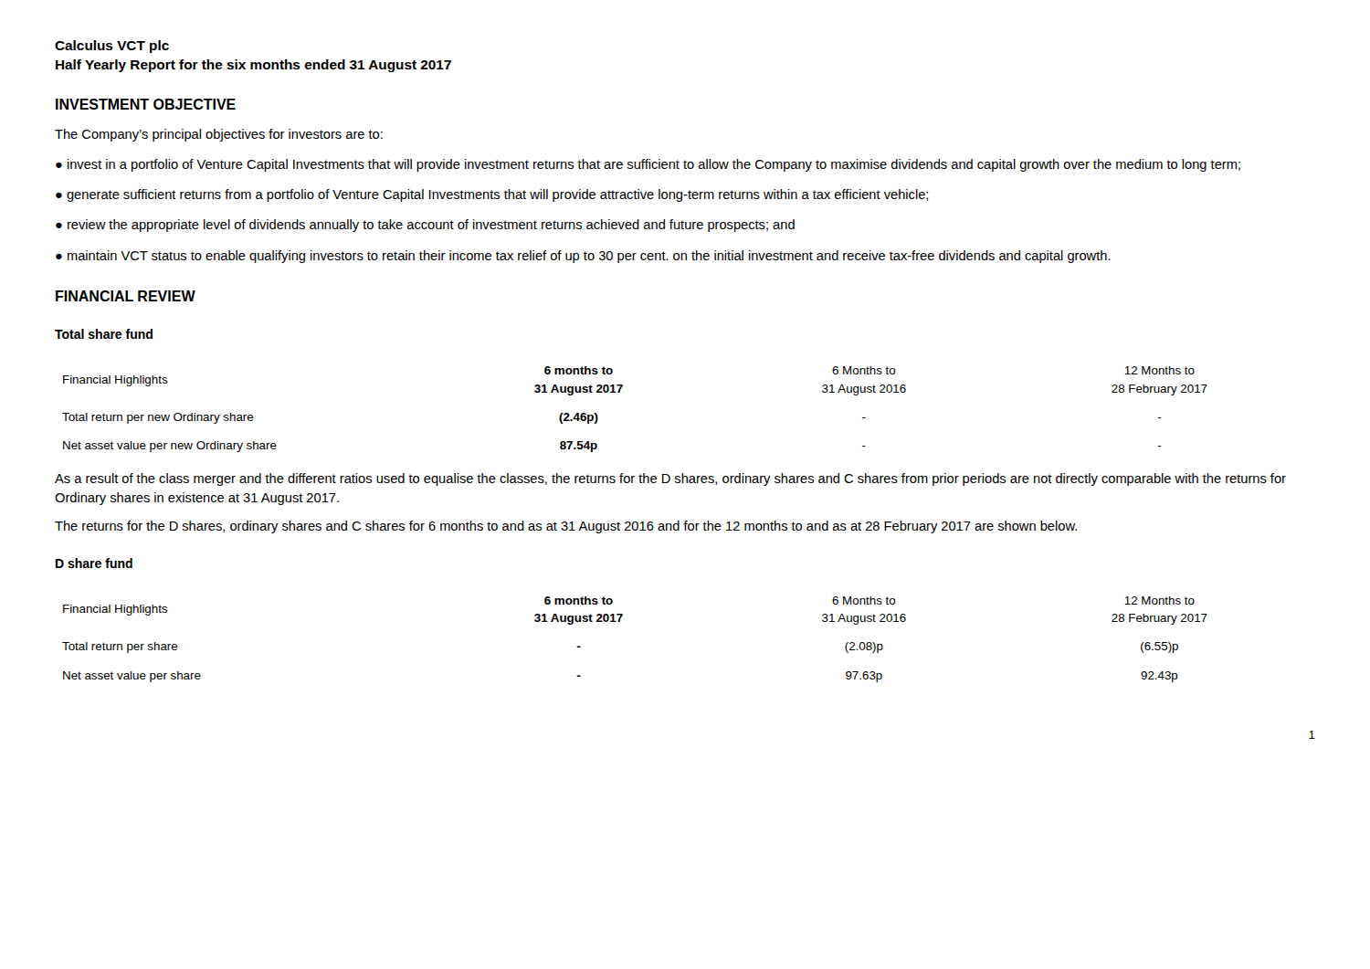Calculus VCT plc
Half Yearly Report for the six months ended 31 August 2017
INVESTMENT OBJECTIVE
The Company’s principal objectives for investors are to:
● invest in a portfolio of Venture Capital Investments that will provide investment returns that are sufficient to allow the Company to maximise dividends and capital growth over the medium to long term;
● generate sufficient returns from a portfolio of Venture Capital Investments that will provide attractive long-term returns within a tax efficient vehicle;
● review the appropriate level of dividends annually to take account of investment returns achieved and future prospects; and
● maintain VCT status to enable qualifying investors to retain their income tax relief of up to 30 per cent. on the initial investment and receive tax-free dividends and capital growth.
FINANCIAL REVIEW
Total share fund
| Financial Highlights | 6 months to 31 August 2017 | 6 Months to 31 August 2016 | 12 Months to 28 February 2017 |
| --- | --- | --- | --- |
| Total return per new Ordinary share | (2.46p) | - | - |
| Net asset value per new Ordinary share | 87.54p | - | - |
As a result of the class merger and the different ratios used to equalise the classes, the returns for the D shares, ordinary shares and C shares from prior periods are not directly comparable with the returns for Ordinary shares in existence at 31 August 2017.
The returns for the D shares, ordinary shares and C shares for 6 months to and as at 31 August 2016 and for the 12 months to and as at 28 February 2017 are shown below.
D share fund
| Financial Highlights | 6 months to 31 August 2017 | 6 Months to 31 August 2016 | 12 Months to 28 February 2017 |
| --- | --- | --- | --- |
| Total return per share | - | (2.08)p | (6.55)p |
| Net asset value per share | - | 97.63p | 92.43p |
1